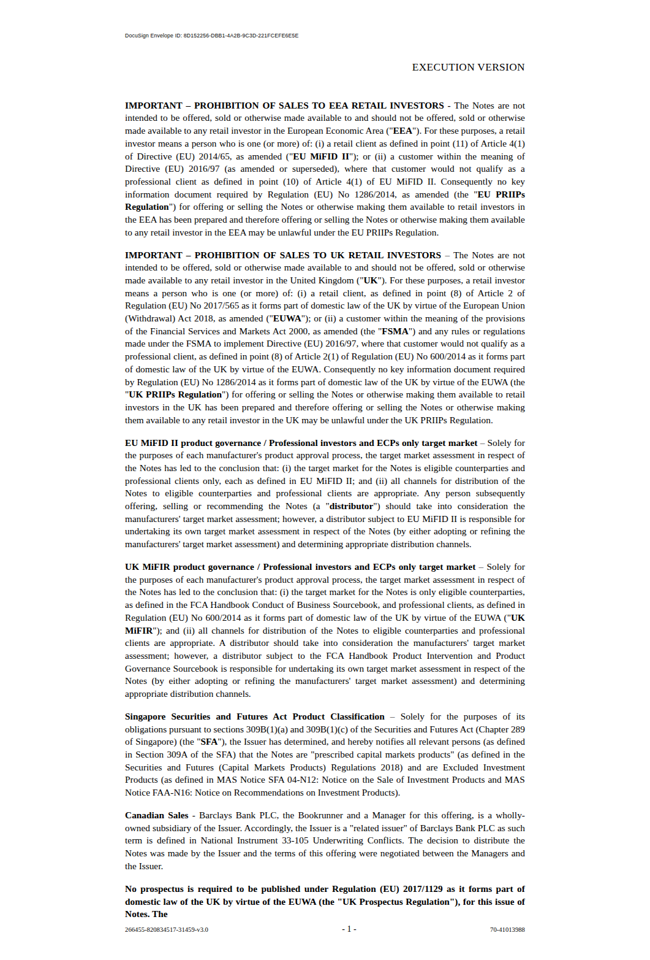DocuSign Envelope ID: 8D152256-DBB1-4A2B-9C3D-221FCEFE6E5E
EXECUTION VERSION
IMPORTANT – PROHIBITION OF SALES TO EEA RETAIL INVESTORS - The Notes are not intended to be offered, sold or otherwise made available to and should not be offered, sold or otherwise made available to any retail investor in the European Economic Area ("EEA"). For these purposes, a retail investor means a person who is one (or more) of: (i) a retail client as defined in point (11) of Article 4(1) of Directive (EU) 2014/65, as amended ("EU MiFID II"); or (ii) a customer within the meaning of Directive (EU) 2016/97 (as amended or superseded), where that customer would not qualify as a professional client as defined in point (10) of Article 4(1) of EU MiFID II. Consequently no key information document required by Regulation (EU) No 1286/2014, as amended (the "EU PRIIPs Regulation") for offering or selling the Notes or otherwise making them available to retail investors in the EEA has been prepared and therefore offering or selling the Notes or otherwise making them available to any retail investor in the EEA may be unlawful under the EU PRIIPs Regulation.
IMPORTANT – PROHIBITION OF SALES TO UK RETAIL INVESTORS – The Notes are not intended to be offered, sold or otherwise made available to and should not be offered, sold or otherwise made available to any retail investor in the United Kingdom ("UK"). For these purposes, a retail investor means a person who is one (or more) of: (i) a retail client, as defined in point (8) of Article 2 of Regulation (EU) No 2017/565 as it forms part of domestic law of the UK by virtue of the European Union (Withdrawal) Act 2018, as amended ("EUWA"); or (ii) a customer within the meaning of the provisions of the Financial Services and Markets Act 2000, as amended (the "FSMA") and any rules or regulations made under the FSMA to implement Directive (EU) 2016/97, where that customer would not qualify as a professional client, as defined in point (8) of Article 2(1) of Regulation (EU) No 600/2014 as it forms part of domestic law of the UK by virtue of the EUWA. Consequently no key information document required by Regulation (EU) No 1286/2014 as it forms part of domestic law of the UK by virtue of the EUWA (the "UK PRIIPs Regulation") for offering or selling the Notes or otherwise making them available to retail investors in the UK has been prepared and therefore offering or selling the Notes or otherwise making them available to any retail investor in the UK may be unlawful under the UK PRIIPs Regulation.
EU MiFID II product governance / Professional investors and ECPs only target market – Solely for the purposes of each manufacturer's product approval process, the target market assessment in respect of the Notes has led to the conclusion that: (i) the target market for the Notes is eligible counterparties and professional clients only, each as defined in EU MiFID II; and (ii) all channels for distribution of the Notes to eligible counterparties and professional clients are appropriate. Any person subsequently offering, selling or recommending the Notes (a "distributor") should take into consideration the manufacturers' target market assessment; however, a distributor subject to EU MiFID II is responsible for undertaking its own target market assessment in respect of the Notes (by either adopting or refining the manufacturers' target market assessment) and determining appropriate distribution channels.
UK MiFIR product governance / Professional investors and ECPs only target market – Solely for the purposes of each manufacturer's product approval process, the target market assessment in respect of the Notes has led to the conclusion that: (i) the target market for the Notes is only eligible counterparties, as defined in the FCA Handbook Conduct of Business Sourcebook, and professional clients, as defined in Regulation (EU) No 600/2014 as it forms part of domestic law of the UK by virtue of the EUWA ("UK MiFIR"); and (ii) all channels for distribution of the Notes to eligible counterparties and professional clients are appropriate. A distributor should take into consideration the manufacturers' target market assessment; however, a distributor subject to the FCA Handbook Product Intervention and Product Governance Sourcebook is responsible for undertaking its own target market assessment in respect of the Notes (by either adopting or refining the manufacturers' target market assessment) and determining appropriate distribution channels.
Singapore Securities and Futures Act Product Classification – Solely for the purposes of its obligations pursuant to sections 309B(1)(a) and 309B(1)(c) of the Securities and Futures Act (Chapter 289 of Singapore) (the "SFA"), the Issuer has determined, and hereby notifies all relevant persons (as defined in Section 309A of the SFA) that the Notes are "prescribed capital markets products" (as defined in the Securities and Futures (Capital Markets Products) Regulations 2018) and are Excluded Investment Products (as defined in MAS Notice SFA 04-N12: Notice on the Sale of Investment Products and MAS Notice FAA-N16: Notice on Recommendations on Investment Products).
Canadian Sales - Barclays Bank PLC, the Bookrunner and a Manager for this offering, is a wholly-owned subsidiary of the Issuer. Accordingly, the Issuer is a "related issuer" of Barclays Bank PLC as such term is defined in National Instrument 33-105 Underwriting Conflicts. The decision to distribute the Notes was made by the Issuer and the terms of this offering were negotiated between the Managers and the Issuer.
No prospectus is required to be published under Regulation (EU) 2017/1129 as it forms part of domestic law of the UK by virtue of the EUWA (the "UK Prospectus Regulation"), for this issue of Notes. The
266455-820834517-31459-v3.0
- 1 -
70-41013988